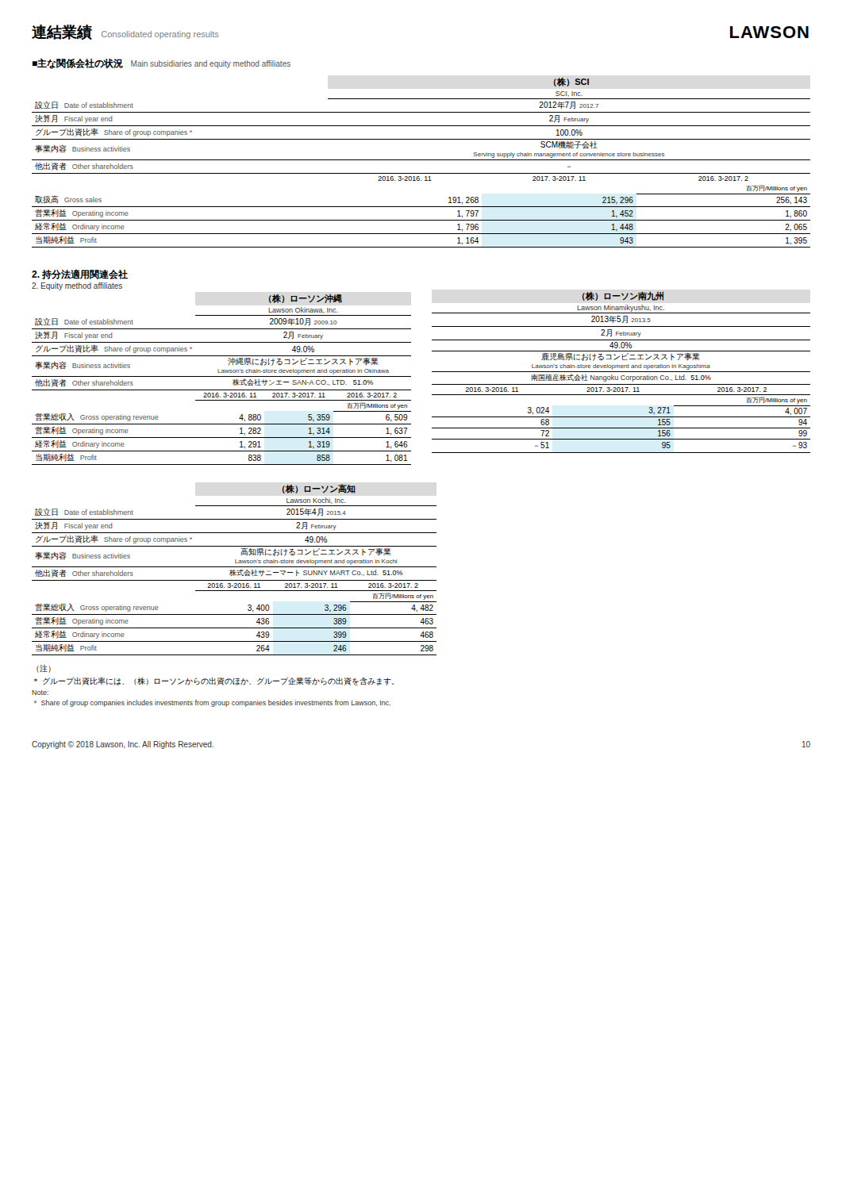LAWSON
連結業績 Consolidated operating results
■主な関係会社の状況 Main subsidiaries and equity method affiliates
| | （株）SCI |
| | SCI, Inc. |
| 設立日 Date of establishment | 2012年7月 2012.7 |
| 決算月 Fiscal year end | 2月 February |
| グループ出資比率 Share of group companies * | 100.0% |
| 事業内容 Business activities | SCM機能子会社 Serving supply chain management of convenience store businesses |
| 他出資者 Other shareholders | － |
| | 2016. 3-2016. 11 | 2017. 3-2017. 11 | 2016. 3-2017. 2 |
| | | | 百万円/Millions of yen |
| 取扱高 Gross sales | 191, 268 | 215, 296 | 256, 143 |
| 営業利益 Operating income | 1, 797 | 1, 452 | 1, 860 |
| 経常利益 Ordinary income | 1, 796 | 1, 448 | 2, 065 |
| 当期純利益 Profit | 1, 164 | 943 | 1, 395 |
2. 持分法適用関連会社2. Equity method affiliates
| | （株）ローソン沖縄 |
| | Lawson Okinawa, Inc. |
| 設立日 Date of establishment | 2009年10月 2009.10 |
| 決算月 Fiscal year end | 2月 February |
| グループ出資比率 Share of group companies * | 49.0% |
| 事業内容 Business activities | 沖縄県におけるコンビニエンスストア事業 Lawson's chain-store development and operation in Okinawa |
| 他出資者 Other shareholders | 株式会社サンエー SAN-A CO., LTD. 51.0% |
| | 2016. 3-2016. 11 | 2017. 3-2017. 11 | 2016. 3-2017. 2 |
| | | | 百万円/Millions of yen |
| 営業総収入 Gross operating revenue | 4, 880 | 5, 359 | 6, 509 |
| 営業利益 Operating income | 1, 282 | 1, 314 | 1, 637 |
| 経常利益 Ordinary income | 1, 291 | 1, 319 | 1, 646 |
| 当期純利益 Profit | 838 | 858 | 1, 081 |
| （株）ローソン南九州 |
| Lawson Minamikyushu, Inc. |
| 2013年5月 2013.5 |
| 2月 February |
| 49.0% |
| 鹿児島県におけるコンビニエンスストア事業 Lawson's chain-store development and operation in Kagoshima |
| 南国殖産株式会社 Nangoku Corporation Co., Ltd. 51.0% |
| 2016. 3-2016. 11 | 2017. 3-2017. 11 | 2016. 3-2017. 2 |
| | | 百万円/Millions of yen |
| 3, 024 | 3, 271 | 4, 007 |
| 68 | 155 | 94 |
| 72 | 156 | 99 |
| －51 | 95 | －93 |
| | （株）ローソン高知 |
| | Lawson Kochi, Inc. |
| 設立日 Date of establishment | 2015年4月 2015.4 |
| 決算月 Fiscal year end | 2月 February |
| グループ出資比率 Share of group companies * | 49.0% |
| 事業内容 Business activities | 高知県におけるコンビニエンスストア事業 Lawson's chain-store development and operation in Kochi |
| 他出資者 Other shareholders | 株式会社サニーマート SUNNY MART Co., Ltd. 51.0% |
| | 2016. 3-2016. 11 | 2017. 3-2017. 11 | 2016. 3-2017. 2 |
| | | | 百万円/Millions of yen |
| 営業総収入 Gross operating revenue | 3, 400 | 3, 296 | 4, 482 |
| 営業利益 Operating income | 436 | 389 | 463 |
| 経常利益 Ordinary income | 439 | 399 | 468 |
| 当期純利益 Profit | 264 | 246 | 298 |
（注）
＊ グループ出資比率には、（株）ローソンからの出資のほか、グループ企業等からの出資を含みます。
Note:
＊ Share of group companies includes investments from group companies besides investments from Lawson, Inc.
Copyright © 2018 Lawson, Inc. All Rights Reserved.
10